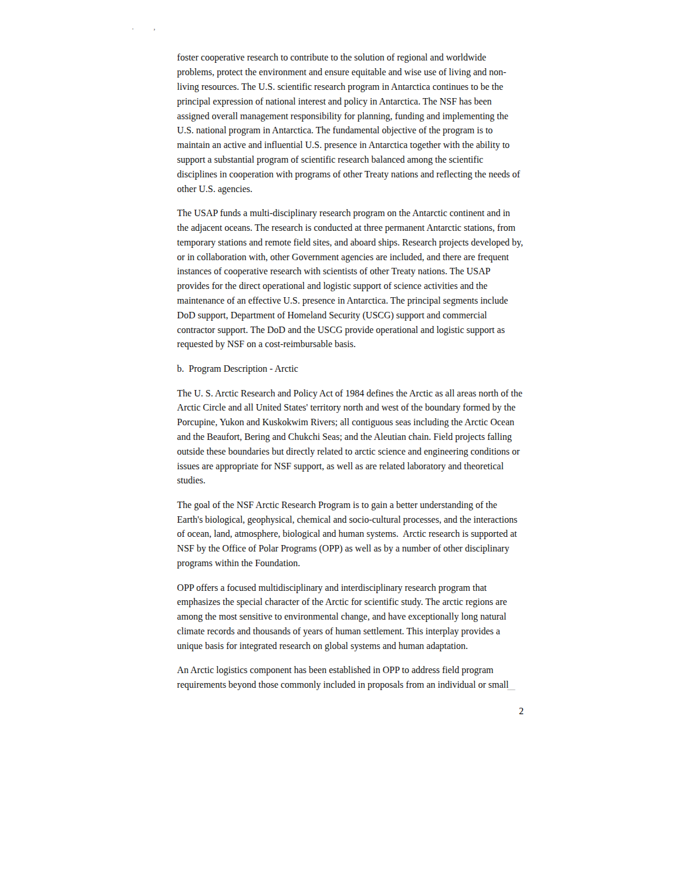.,
foster cooperative research to contribute to the solution of regional and worldwide problems, protect the environment and ensure equitable and wise use of living and non-living resources. The U.S. scientific research program in Antarctica continues to be the principal expression of national interest and policy in Antarctica. The NSF has been assigned overall management responsibility for planning, funding and implementing the U.S. national program in Antarctica. The fundamental objective of the program is to maintain an active and influential U.S. presence in Antarctica together with the ability to support a substantial program of scientific research balanced among the scientific disciplines in cooperation with programs of other Treaty nations and reflecting the needs of other U.S. agencies.
The USAP funds a multi-disciplinary research program on the Antarctic continent and in the adjacent oceans. The research is conducted at three permanent Antarctic stations, from temporary stations and remote field sites, and aboard ships. Research projects developed by, or in collaboration with, other Government agencies are included, and there are frequent instances of cooperative research with scientists of other Treaty nations. The USAP provides for the direct operational and logistic support of science activities and the maintenance of an effective U.S. presence in Antarctica. The principal segments include DoD support, Department of Homeland Security (USCG) support and commercial contractor support. The DoD and the USCG provide operational and logistic support as requested by NSF on a cost-reimbursable basis.
b. Program Description - Arctic
The U. S. Arctic Research and Policy Act of 1984 defines the Arctic as all areas north of the Arctic Circle and all United States' territory north and west of the boundary formed by the Porcupine, Yukon and Kuskokwim Rivers; all contiguous seas including the Arctic Ocean and the Beaufort, Bering and Chukchi Seas; and the Aleutian chain. Field projects falling outside these boundaries but directly related to arctic science and engineering conditions or issues are appropriate for NSF support, as well as are related laboratory and theoretical studies.
The goal of the NSF Arctic Research Program is to gain a better understanding of the Earth's biological, geophysical, chemical and socio-cultural processes, and the interactions of ocean, land, atmosphere, biological and human systems. Arctic research is supported at NSF by the Office of Polar Programs (OPP) as well as by a number of other disciplinary programs within the Foundation.
OPP offers a focused multidisciplinary and interdisciplinary research program that emphasizes the special character of the Arctic for scientific study. The arctic regions are among the most sensitive to environmental change, and have exceptionally long natural climate records and thousands of years of human settlement. This interplay provides a unique basis for integrated research on global systems and human adaptation.
An Arctic logistics component has been established in OPP to address field program requirements beyond those commonly included in proposals from an individual or small
—
2